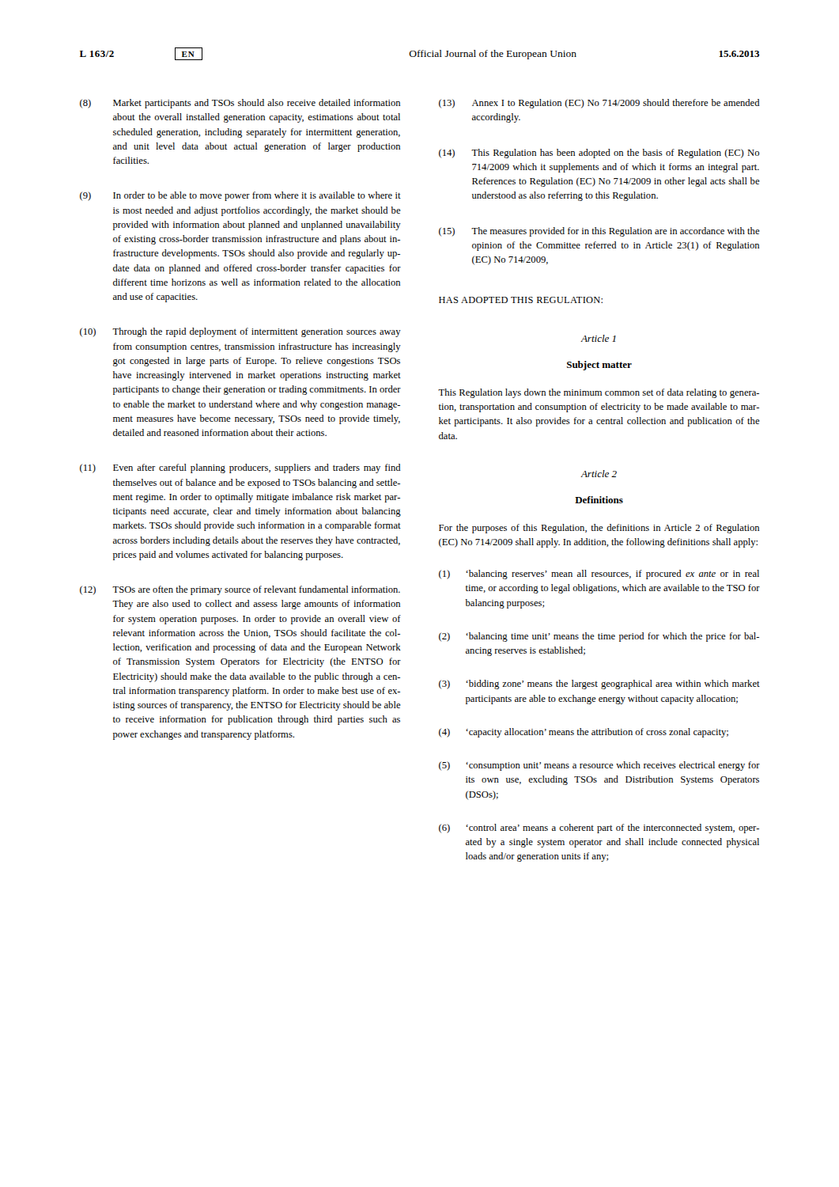L 163/2
EN
Official Journal of the European Union
15.6.2013
(8)
Market participants and TSOs should also receive detailed information about the overall installed generation capacity, estimations about total scheduled generation, including separately for intermittent generation, and unit level data about actual generation of larger production facilities.
(9)
In order to be able to move power from where it is available to where it is most needed and adjust portfolios accordingly, the market should be provided with information about planned and unplanned unavailability of existing cross-border transmission infrastructure and plans about infrastructure developments. TSOs should also provide and regularly update data on planned and offered cross-border transfer capacities for different time horizons as well as information related to the allocation and use of capacities.
(10)
Through the rapid deployment of intermittent generation sources away from consumption centres, transmission infrastructure has increasingly got congested in large parts of Europe. To relieve congestions TSOs have increasingly intervened in market operations instructing market participants to change their generation or trading commitments. In order to enable the market to understand where and why congestion management measures have become necessary, TSOs need to provide timely, detailed and reasoned information about their actions.
(11)
Even after careful planning producers, suppliers and traders may find themselves out of balance and be exposed to TSOs balancing and settlement regime. In order to optimally mitigate imbalance risk market participants need accurate, clear and timely information about balancing markets. TSOs should provide such information in a comparable format across borders including details about the reserves they have contracted, prices paid and volumes activated for balancing purposes.
(12)
TSOs are often the primary source of relevant fundamental information. They are also used to collect and assess large amounts of information for system operation purposes. In order to provide an overall view of relevant information across the Union, TSOs should facilitate the collection, verification and processing of data and the European Network of Transmission System Operators for Electricity (the ENTSO for Electricity) should make the data available to the public through a central information transparency platform. In order to make best use of existing sources of transparency, the ENTSO for Electricity should be able to receive information for publication through third parties such as power exchanges and transparency platforms.
(13)
Annex I to Regulation (EC) No 714/2009 should therefore be amended accordingly.
(14)
This Regulation has been adopted on the basis of Regulation (EC) No 714/2009 which it supplements and of which it forms an integral part. References to Regulation (EC) No 714/2009 in other legal acts shall be understood as also referring to this Regulation.
(15)
The measures provided for in this Regulation are in accordance with the opinion of the Committee referred to in Article 23(1) of Regulation (EC) No 714/2009,
HAS ADOPTED THIS REGULATION:
Article 1
Subject matter
This Regulation lays down the minimum common set of data relating to generation, transportation and consumption of electricity to be made available to market participants. It also provides for a central collection and publication of the data.
Article 2
Definitions
For the purposes of this Regulation, the definitions in Article 2 of Regulation (EC) No 714/2009 shall apply. In addition, the following definitions shall apply:
(1)
‘balancing reserves’ mean all resources, if procured ex ante or in real time, or according to legal obligations, which are available to the TSO for balancing purposes;
(2)
‘balancing time unit’ means the time period for which the price for balancing reserves is established;
(3)
‘bidding zone’ means the largest geographical area within which market participants are able to exchange energy without capacity allocation;
(4)
‘capacity allocation’ means the attribution of cross zonal capacity;
(5)
‘consumption unit’ means a resource which receives electrical energy for its own use, excluding TSOs and Distribution Systems Operators (DSOs);
(6)
‘control area’ means a coherent part of the interconnected system, operated by a single system operator and shall include connected physical loads and/or generation units if any;